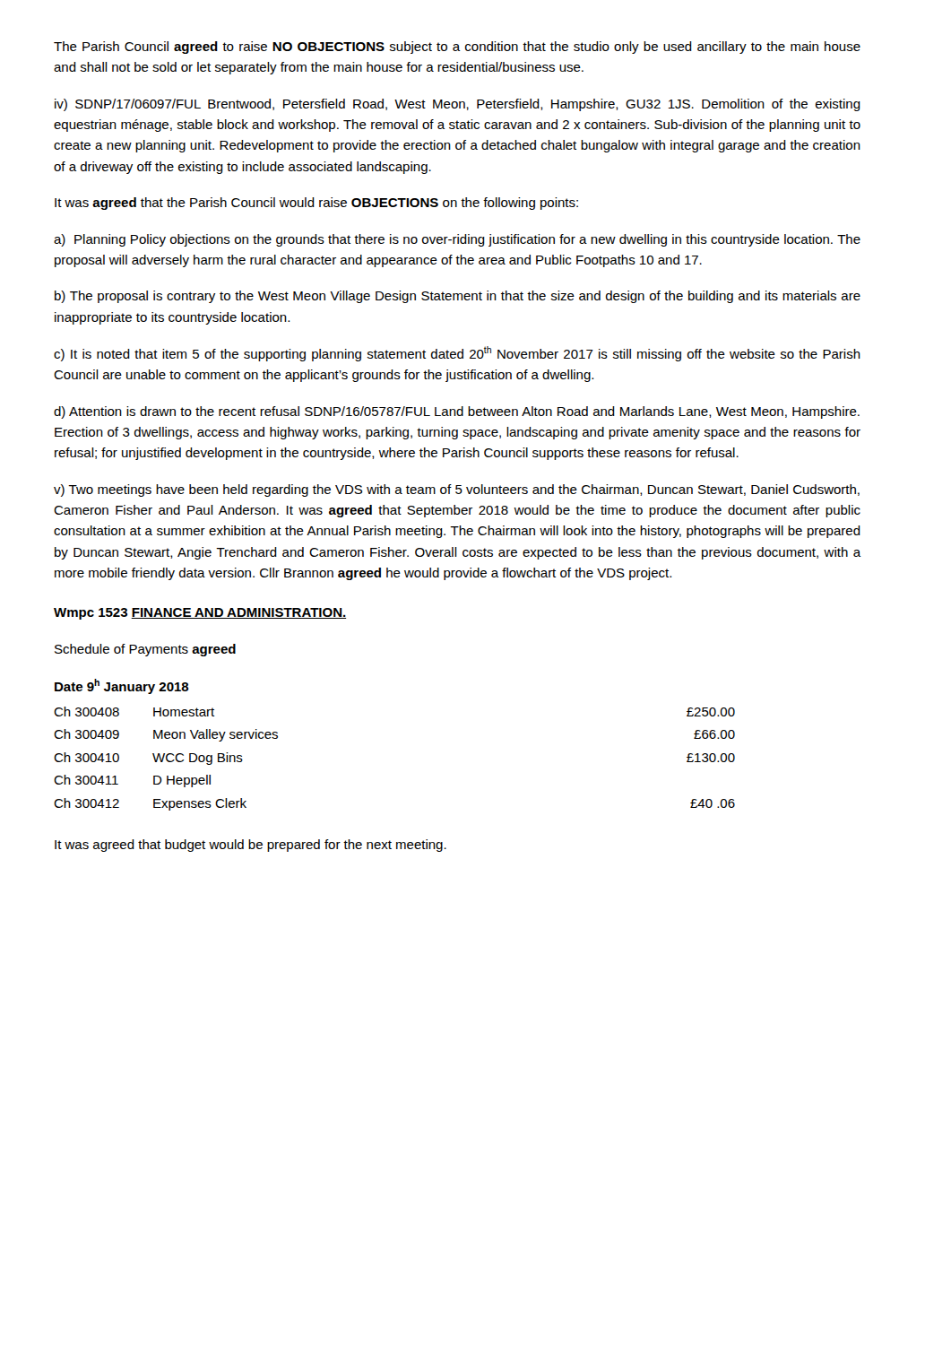The Parish Council agreed to raise NO OBJECTIONS subject to a condition that the studio only be used ancillary to the main house and shall not be sold or let separately from the main house for a residential/business use.
iv) SDNP/17/06097/FUL Brentwood, Petersfield Road, West Meon, Petersfield, Hampshire, GU32 1JS. Demolition of the existing equestrian ménage, stable block and workshop. The removal of a static caravan and 2 x containers. Sub-division of the planning unit to create a new planning unit. Redevelopment to provide the erection of a detached chalet bungalow with integral garage and the creation of a driveway off the existing to include associated landscaping.
It was agreed that the Parish Council would raise OBJECTIONS on the following points:
a) Planning Policy objections on the grounds that there is no over-riding justification for a new dwelling in this countryside location. The proposal will adversely harm the rural character and appearance of the area and Public Footpaths 10 and 17.
b) The proposal is contrary to the West Meon Village Design Statement in that the size and design of the building and its materials are inappropriate to its countryside location.
c) It is noted that item 5 of the supporting planning statement dated 20th November 2017 is still missing off the website so the Parish Council are unable to comment on the applicant’s grounds for the justification of a dwelling.
d) Attention is drawn to the recent refusal SDNP/16/05787/FUL Land between Alton Road and Marlands Lane, West Meon, Hampshire. Erection of 3 dwellings, access and highway works, parking, turning space, landscaping and private amenity space and the reasons for refusal; for unjustified development in the countryside, where the Parish Council supports these reasons for refusal.
v) Two meetings have been held regarding the VDS with a team of 5 volunteers and the Chairman, Duncan Stewart, Daniel Cudsworth, Cameron Fisher and Paul Anderson. It was agreed that September 2018 would be the time to produce the document after public consultation at a summer exhibition at the Annual Parish meeting. The Chairman will look into the history, photographs will be prepared by Duncan Stewart, Angie Trenchard and Cameron Fisher. Overall costs are expected to be less than the previous document, with a more mobile friendly data version. Cllr Brannon agreed he would provide a flowchart of the VDS project.
Wmpc 1523 FINANCE AND ADMINISTRATION.
Schedule of Payments agreed
Date 9h January 2018
| Ch 300408 | Homestart | £250.00 |
| Ch 300409 | Meon Valley services | £66.00 |
| Ch 300410 | WCC Dog Bins | £130.00 |
| Ch 300411 | D Heppell | |
| Ch 300412 | Expenses Clerk | £40 .06 |
It was agreed that budget would be prepared for the next meeting.